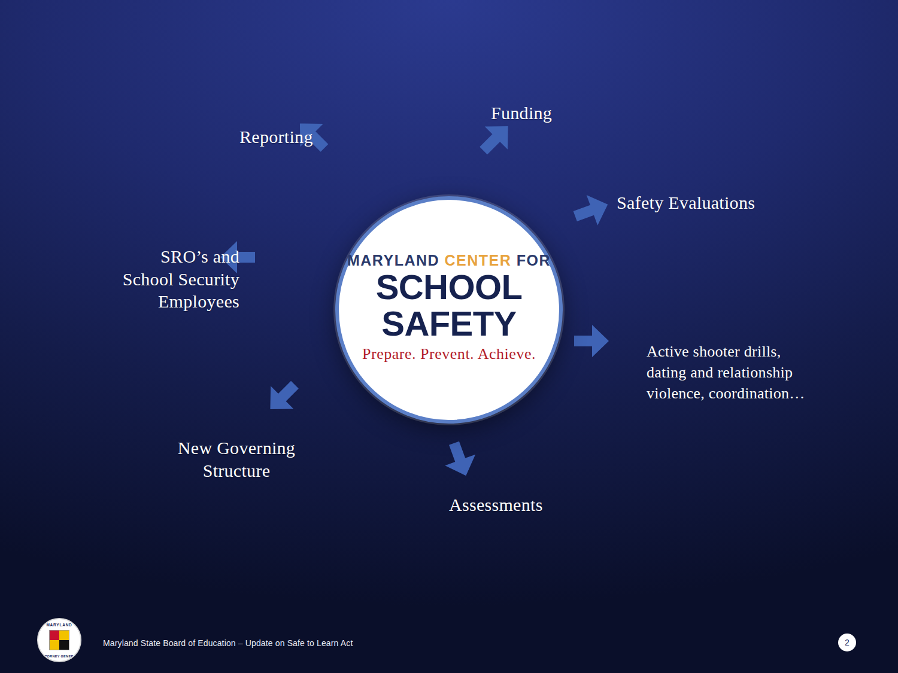MARYLAND CENTER FOR
SCHOOL SAFETY
Prepare. Prevent. Achieve.
Funding
Reporting
Safety Evaluations
SRO’s and
School Security
Employees
Active shooter drills,
dating and relationship
violence, coordination…
New Governing
Structure
Assessments
Maryland State Board of Education – Update on Safe to Learn Act
2